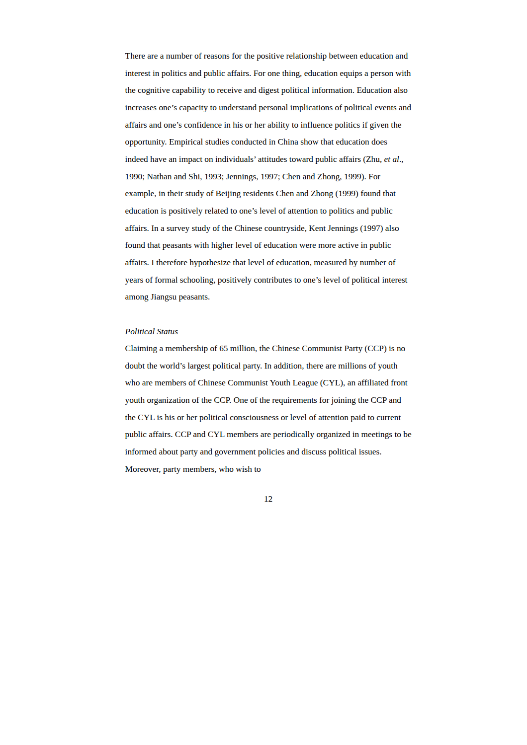There are a number of reasons for the positive relationship between education and interest in politics and public affairs. For one thing, education equips a person with the cognitive capability to receive and digest political information. Education also increases one’s capacity to understand personal implications of political events and affairs and one’s confidence in his or her ability to influence politics if given the opportunity. Empirical studies conducted in China show that education does indeed have an impact on individuals’ attitudes toward public affairs (Zhu, et al., 1990; Nathan and Shi, 1993; Jennings, 1997; Chen and Zhong, 1999). For example, in their study of Beijing residents Chen and Zhong (1999) found that education is positively related to one’s level of attention to politics and public affairs. In a survey study of the Chinese countryside, Kent Jennings (1997) also found that peasants with higher level of education were more active in public affairs. I therefore hypothesize that level of education, measured by number of years of formal schooling, positively contributes to one’s level of political interest among Jiangsu peasants.
Political Status
Claiming a membership of 65 million, the Chinese Communist Party (CCP) is no doubt the world’s largest political party. In addition, there are millions of youth who are members of Chinese Communist Youth League (CYL), an affiliated front youth organization of the CCP. One of the requirements for joining the CCP and the CYL is his or her political consciousness or level of attention paid to current public affairs. CCP and CYL members are periodically organized in meetings to be informed about party and government policies and discuss political issues. Moreover, party members, who wish to
12